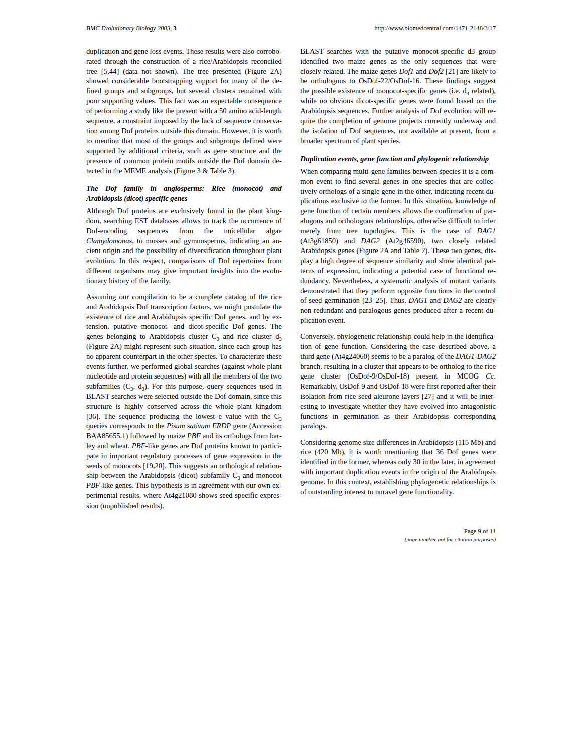BMC Evolutionary Biology 2003, 3
http://www.biomedcentral.com/1471-2148/3/17
duplication and gene loss events. These results were also corroborated through the construction of a rice/Arabidopsis reconciled tree [5,44] (data not shown). The tree presented (Figure 2A) showed considerable bootstrapping support for many of the defined groups and subgroups, but several clusters remained with poor supporting values. This fact was an expectable consequence of performing a study like the present with a 50 amino acid-length sequence, a constraint imposed by the lack of sequence conservation among Dof proteins outside this domain. However, it is worth to mention that most of the groups and subgroups defined were supported by additional criteria, such as gene structure and the presence of common protein motifs outside the Dof domain detected in the MEME analysis (Figure 3 & Table 3).
The Dof family in angiosperms: Rice (monocot) and Arabidopsis (dicot) specific genes
Although Dof proteins are exclusively found in the plant kingdom, searching EST databases allows to track the occurrence of Dof-encoding sequences from the unicellular algae Clamydomonas, to mosses and gymnosperms, indicating an ancient origin and the possibility of diversification throughout plant evolution. In this respect, comparisons of Dof repertoires from different organisms may give important insights into the evolutionary history of the family.
Assuming our compilation to be a complete catalog of the rice and Arabidopsis Dof transcription factors, we might postulate the existence of rice and Arabidopsis specific Dof genes, and by extension, putative monocot- and dicot-specific Dof genes. The genes belonging to Arabidopsis cluster C3 and rice cluster d3 (Figure 2A) might represent such situation, since each group has no apparent counterpart in the other species. To characterize these events further, we performed global searches (against whole plant nucleotide and protein sequences) with all the members of the two subfamilies (C3, d3). For this purpose, query sequences used in BLAST searches were selected outside the Dof domain, since this structure is highly conserved across the whole plant kingdom [36]. The sequence producing the lowest e value with the C3 queries corresponds to the Pisum sativum ERDP gene (Accession BAA85655.1) followed by maize PBF and its orthologs from barley and wheat. PBF-like genes are Dof proteins known to participate in important regulatory processes of gene expression in the seeds of monocots [19,20]. This suggests an orthological relationship between the Arabidopsis (dicot) subfamily C3 and monocot PBF-like genes. This hypothesis is in agreement with our own experimental results, where At4g21080 shows seed specific expression (unpublished results).
BLAST searches with the putative monocot-specific d3 group identified two maize genes as the only sequences that were closely related. The maize genes Dof1 and Dof2 [21] are likely to be orthologous to OsDof-22/OsDof-16. These findings suggest the possible existence of monocot-specific genes (i.e. d3 related), while no obvious dicot-specific genes were found based on the Arabidopsis sequences. Further analysis of Dof evolution will require the completion of genome projects currently underway and the isolation of Dof sequences, not available at present, from a broader spectrum of plant species.
Duplication events, gene function and phylogenic relationship
When comparing multi-gene families between species it is a common event to find several genes in one species that are collectively orthologs of a single gene in the other, indicating recent duplications exclusive to the former. In this situation, knowledge of gene function of certain members allows the confirmation of paralogous and orthologous relationships, otherwise difficult to infer merely from tree topologies. This is the case of DAG1 (At3g61850) and DAG2 (At2g46590), two closely related Arabidopsis genes (Figure 2A and Table 2). These two genes, display a high degree of sequence similarity and show identical patterns of expression, indicating a potential case of functional redundancy. Nevertheless, a systematic analysis of mutant variants demonstrated that they perform opposite functions in the control of seed germination [23–25]. Thus, DAG1 and DAG2 are clearly non-redundant and paralogous genes produced after a recent duplication event.
Conversely, phylogenetic relationship could help in the identification of gene function. Considering the case described above, a third gene (At4g24060) seems to be a paralog of the DAG1-DAG2 branch, resulting in a cluster that appears to be ortholog to the rice gene cluster (OsDof-9/OsDof-18) present in MCOG Cc. Remarkably, OsDof-9 and OsDof-18 were first reported after their isolation from rice seed aleurone layers [27] and it will be interesting to investigate whether they have evolved into antagonistic functions in germination as their Arabidopsis corresponding paralogs.
Considering genome size differences in Arabidopsis (115 Mb) and rice (420 Mb), it is worth mentioning that 36 Dof genes were identified in the former, whereas only 30 in the later, in agreement with important duplication events in the origin of the Arabidopsis genome. In this context, establishing phylogenetic relationships is of outstanding interest to unravel gene functionality.
Page 9 of 11
(page number not for citation purposes)